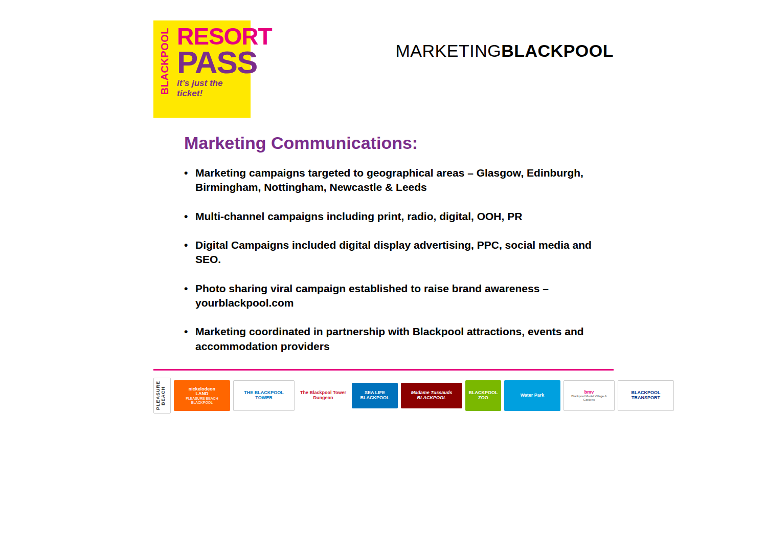BLACKPOOL
RESORT
PASS
it’s just the ticket!
MARKETING BLACKPOOL
Marketing Communications:
Marketing campaigns targeted to geographical areas – Glasgow, Edinburgh, Birmingham, Nottingham, Newcastle & Leeds
Multi-channel campaigns including print, radio, digital, OOH, PR
Digital Campaigns included digital display advertising, PPC, social media and SEO.
Photo sharing viral campaign established to raise brand awareness – yourblackpool.com
Marketing coordinated in partnership with Blackpool attractions, events and accommodation providers
PLEASURE BEACH
nickelodeon
LANDPLEASURE BEACH BLACKPOOL
THE BLACKPOOL TOWER
The Blackpool Tower Dungeon
SEA LIFE
BLACKPOOL
Madame Tussauds BLACKPOOL
BLACKPOOL ZOO
Water Park
bmvBlackpool Model Village & Gardens
BLACKPOOL TRANSPORT